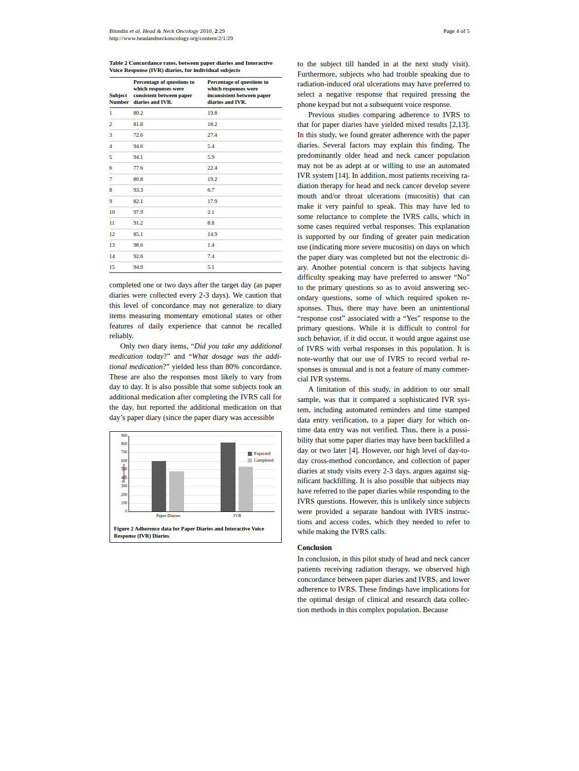Blondin et al. Head & Neck Oncology 2010, 2:29
http://www.headandneckoncology.org/content/2/1/29
Page 4 of 5
Table 2 Concordance rates, between paper diaries and Interactive Voice Response (IVR) diaries, for individual subjects
| Subject Number | Percentage of questions to which responses were consistent between paper diaries and IVR. | Percentage of questions to which responses were inconsistent between paper diaries and IVR. |
| --- | --- | --- |
| 1 | 80.2 | 19.8 |
| 2 | 81.8 | 18.2 |
| 3 | 72.6 | 27.4 |
| 4 | 94.6 | 5.4 |
| 5 | 94.1 | 5.9 |
| 6 | 77.6 | 22.4 |
| 7 | 80.8 | 19.2 |
| 8 | 93.3 | 6.7 |
| 9 | 82.1 | 17.9 |
| 10 | 97.9 | 2.1 |
| 11 | 91.2 | 8.8 |
| 12 | 85.1 | 14.9 |
| 13 | 98.6 | 1.4 |
| 14 | 92.6 | 7.4 |
| 15 | 94.9 | 5.1 |
completed one or two days after the target day (as paper diaries were collected every 2-3 days). We caution that this level of concordance may not generalize to diary items measuring momentary emotional states or other features of daily experience that cannot be recalled reliably.
Only two diary items, “Did you take any additional medication today?” and “What dosage was the additional medication?” yielded less than 80% concordance. These are also the responses most likely to vary from day to day. It is also possible that some subjects took an additional medication after completing the IVRS call for the day, but reported the additional medication on that day’s paper diary (since the paper diary was accessible
Responses
900 800 700 600 500 400 300 200 100 0
Expected
Completed
Paper Diaries IVR
Figure 2 Adherence data for Paper Diaries and Interactive Voice Response (IVR) Diaries.
to the subject till handed in at the next study visit). Furthermore, subjects who had trouble speaking due to radiation-induced oral ulcerations may have preferred to select a negative response that required pressing the phone keypad but not a subsequent voice response.
Previous studies comparing adherence to IVRS to that for paper diaries have yielded mixed results [2,13]. In this study, we found greater adherence with the paper diaries. Several factors may explain this finding. The predominantly older head and neck cancer population may not be as adept at or willing to use an automated IVR system [14]. In addition, most patients receiving radiation therapy for head and neck cancer develop severe mouth and/or throat ulcerations (mucositis) that can make it very painful to speak. This may have led to some reluctance to complete the IVRS calls, which in some cases required verbal responses. This explanation is supported by our finding of greater pain medication use (indicating more severe mucositis) on days on which the paper diary was completed but not the electronic diary. Another potential concern is that subjects having difficulty speaking may have preferred to answer “No” to the primary questions so as to avoid answering secondary questions, some of which required spoken responses. Thus, there may have been an unintentional “response cost” associated with a “Yes” response to the primary questions. While it is difficult to control for such behavior, if it did occur, it would argue against use of IVRS with verbal responses in this population. It is note-worthy that our use of IVRS to record verbal responses is unusual and is not a feature of many commercial IVR systems.
A limitation of this study, in addition to our small sample, was that it compared a sophisticated IVR system, including automated reminders and time stamped data entry verification, to a paper diary for which on-time data entry was not verified. Thus, there is a possibility that some paper diaries may have been backfilled a day or two later [4]. However, our high level of day-to-day cross-method concordance, and collection of paper diaries at study visits every 2-3 days, argues against significant backfilling. It is also possible that subjects may have referred to the paper diaries while responding to the IVRS questions. However, this is unlikely since subjects were provided a separate handout with IVRS instructions and access codes, which they needed to refer to while making the IVRS calls.
Conclusion
In conclusion, in this pilot study of head and neck cancer patients receiving radiation therapy, we observed high concordance between paper diaries and IVRS, and lower adherence to IVRS. These findings have implications for the optimal design of clinical and research data collection methods in this complex population. Because